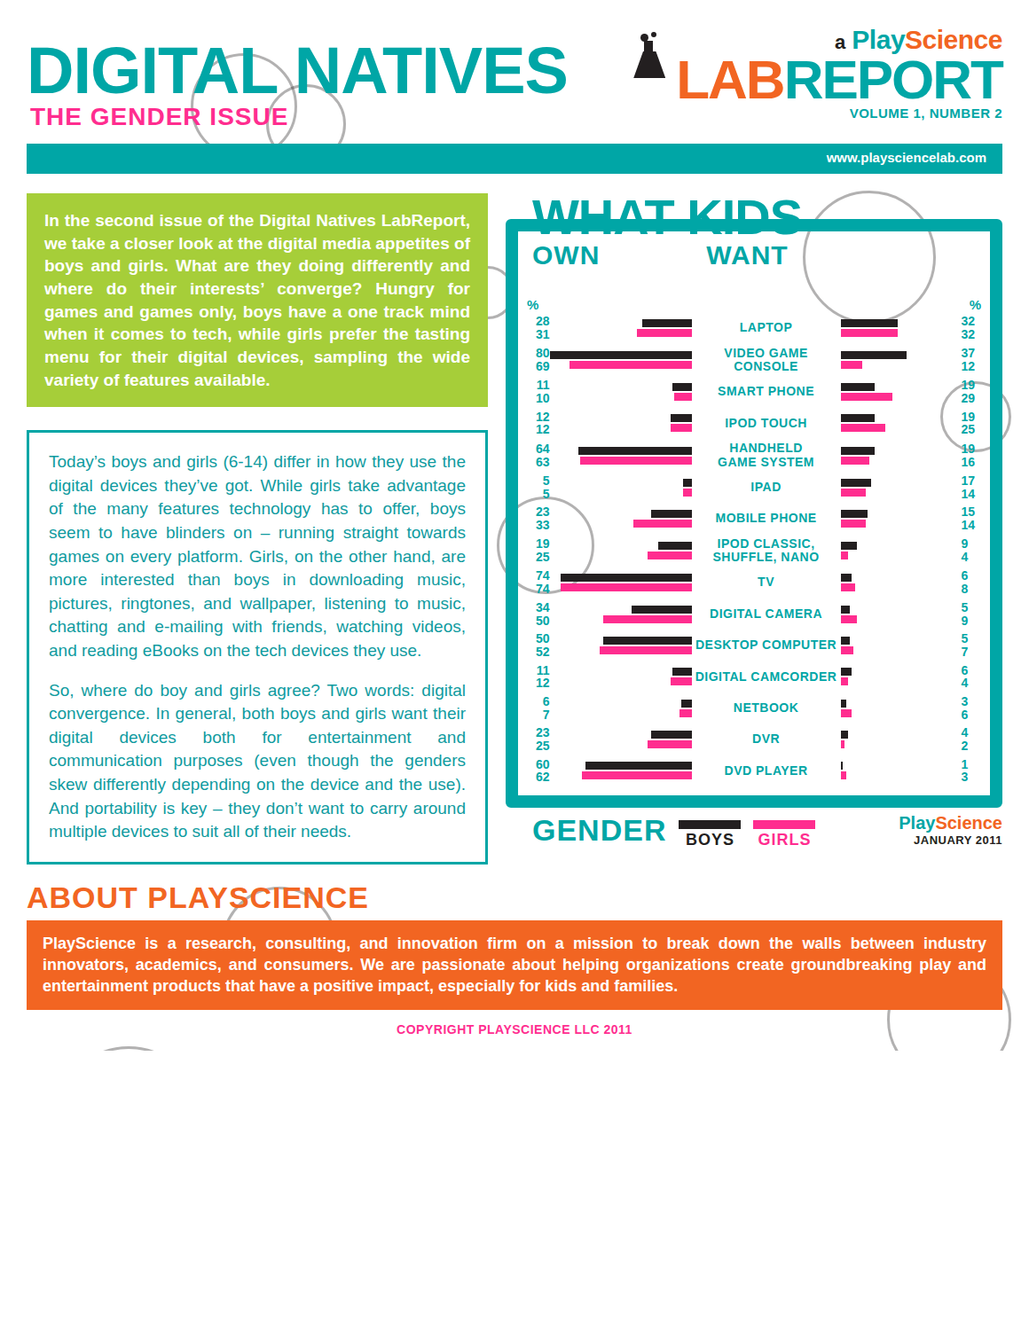a PlayScience
LAB REPORT
VOLUME 1, NUMBER 2
DIGITAL NATIVES
THE GENDER ISSUE
www.playsciencelab.com
In the second issue of the Digital Natives LabReport, we take a closer look at the digital media appetites of boys and girls. What are they doing differently and where do their interests’ converge? Hungry for games and games only, boys have a one track mind when it comes to tech, while girls prefer the tasting menu for their digital devices, sampling the wide variety of features available.
Today’s boys and girls (6-14) differ in how they use the digital devices they’ve got. While girls take advantage of the many features technology has to offer, boys seem to have blinders on – running straight towards games on every platform. Girls, on the other hand, are more interested than boys in downloading music, pictures, ringtones, and wallpaper, listening to music, chatting and e-mailing with friends, watching videos, and reading eBooks on the tech devices they use.
So, where do boy and girls agree? Two words: digital convergence. In general, both boys and girls want their digital devices both for entertainment and communication purposes (even though the genders skew differently depending on the device and the use). And portability is key – they don’t want to carry around multiple devices to suit all of their needs.
WHAT KIDS
OWN WANT
%%
| 28 31 | | LAPTOP | | 32 32 |
| 80 69 | | VIDEO GAME CONSOLE | | 37 12 |
| 11 10 | | SMART PHONE | | 19 29 |
| 12 12 | | IPOD TOUCH | | 19 25 |
| 64 63 | | HANDHELD GAME SYSTEM | | 19 16 |
| 5 5 | | IPAD | | 17 14 |
| 23 33 | | MOBILE PHONE | | 15 14 |
| 19 25 | | IPOD CLASSIC, SHUFFLE, NANO | | 9 4 |
| 74 74 | | TV | | 6 8 |
| 34 50 | | DIGITAL CAMERA | | 5 9 |
| 50 52 | | DESKTOP COMPUTER | | 5 7 |
| 11 12 | | DIGITAL CAMCORDER | | 6 4 |
| 6 7 | | NETBOOK | | 3 6 |
| 23 25 | | DVR | | 4 2 |
| 60 62 | | DVD PLAYER | | 1 3 |
GENDER BOYS GIRLS PlayScience
JANUARY 2011
ABOUT PLAYSCIENCE
PlayScience is a research, consulting, and innovation firm on a mission to break down the walls between industry innovators, academics, and consumers. We are passionate about helping organizations create groundbreaking play and entertainment products that have a positive impact, especially for kids and families.
COPYRIGHT PLAYSCIENCE LLC 2011